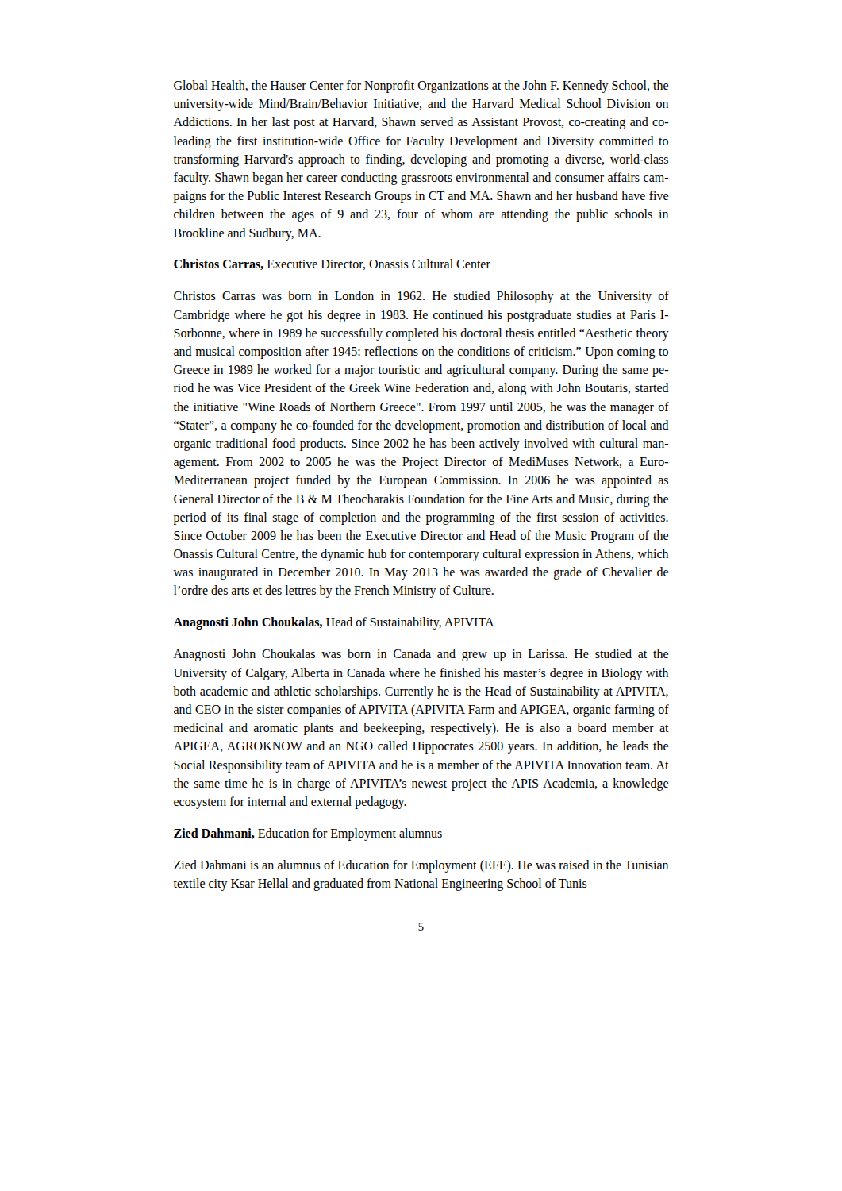Global Health, the Hauser Center for Nonprofit Organizations at the John F. Kennedy School, the university-wide Mind/Brain/Behavior Initiative, and the Harvard Medical School Division on Addictions. In her last post at Harvard, Shawn served as Assistant Provost, co-creating and co-leading the first institution-wide Office for Faculty Development and Diversity committed to transforming Harvard's approach to finding, developing and promoting a diverse, world-class faculty. Shawn began her career conducting grassroots environmental and consumer affairs campaigns for the Public Interest Research Groups in CT and MA. Shawn and her husband have five children between the ages of 9 and 23, four of whom are attending the public schools in Brookline and Sudbury, MA.
Christos Carras, Executive Director, Onassis Cultural Center
Christos Carras was born in London in 1962. He studied Philosophy at the University of Cambridge where he got his degree in 1983. He continued his postgraduate studies at Paris I-Sorbonne, where in 1989 he successfully completed his doctoral thesis entitled “Aesthetic theory and musical composition after 1945: reflections on the conditions of criticism.” Upon coming to Greece in 1989 he worked for a major touristic and agricultural company. During the same period he was Vice President of the Greek Wine Federation and, along with John Boutaris, started the initiative "Wine Roads of Northern Greece". From 1997 until 2005, he was the manager of “Stater”, a company he co-founded for the development, promotion and distribution of local and organic traditional food products. Since 2002 he has been actively involved with cultural management. From 2002 to 2005 he was the Project Director of MediMuses Network, a Euro-Mediterranean project funded by the European Commission. In 2006 he was appointed as General Director of the B & M Theocharakis Foundation for the Fine Arts and Music, during the period of its final stage of completion and the programming of the first session of activities. Since October 2009 he has been the Executive Director and Head of the Music Program of the Onassis Cultural Centre, the dynamic hub for contemporary cultural expression in Athens, which was inaugurated in December 2010. In May 2013 he was awarded the grade of Chevalier de l’ordre des arts et des lettres by the French Ministry of Culture.
Anagnosti John Choukalas, Head of Sustainability, APIVITA
Anagnosti John Choukalas was born in Canada and grew up in Larissa. He studied at the University of Calgary, Alberta in Canada where he finished his master’s degree in Biology with both academic and athletic scholarships. Currently he is the Head of Sustainability at APIVITA, and CEO in the sister companies of APIVITA (APIVITA Farm and APIGEA, organic farming of medicinal and aromatic plants and beekeeping, respectively). He is also a board member at APIGEA, AGROKNOW and an NGO called Hippocrates 2500 years. In addition, he leads the Social Responsibility team of APIVITA and he is a member of the APIVITA Innovation team. At the same time he is in charge of APIVITA’s newest project the APIS Academia, a knowledge ecosystem for internal and external pedagogy.
Zied Dahmani, Education for Employment alumnus
Zied Dahmani is an alumnus of Education for Employment (EFE). He was raised in the Tunisian textile city Ksar Hellal and graduated from National Engineering School of Tunis
5